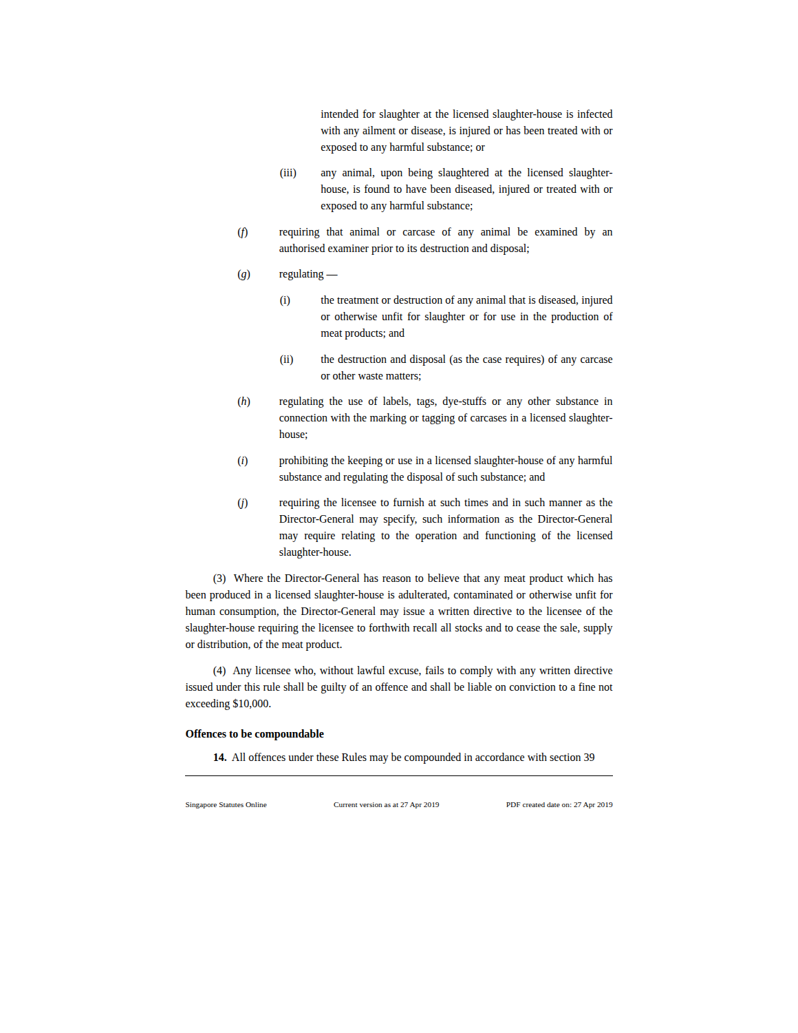intended for slaughter at the licensed slaughter-house is infected with any ailment or disease, is injured or has been treated with or exposed to any harmful substance; or
(iii) any animal, upon being slaughtered at the licensed slaughter-house, is found to have been diseased, injured or treated with or exposed to any harmful substance;
(f) requiring that animal or carcase of any animal be examined by an authorised examiner prior to its destruction and disposal;
(g) regulating —
(i) the treatment or destruction of any animal that is diseased, injured or otherwise unfit for slaughter or for use in the production of meat products; and
(ii) the destruction and disposal (as the case requires) of any carcase or other waste matters;
(h) regulating the use of labels, tags, dye-stuffs or any other substance in connection with the marking or tagging of carcases in a licensed slaughter-house;
(i) prohibiting the keeping or use in a licensed slaughter-house of any harmful substance and regulating the disposal of such substance; and
(j) requiring the licensee to furnish at such times and in such manner as the Director-General may specify, such information as the Director-General may require relating to the operation and functioning of the licensed slaughter-house.
(3) Where the Director-General has reason to believe that any meat product which has been produced in a licensed slaughter-house is adulterated, contaminated or otherwise unfit for human consumption, the Director-General may issue a written directive to the licensee of the slaughter-house requiring the licensee to forthwith recall all stocks and to cease the sale, supply or distribution, of the meat product.
(4) Any licensee who, without lawful excuse, fails to comply with any written directive issued under this rule shall be guilty of an offence and shall be liable on conviction to a fine not exceeding $10,000.
Offences to be compoundable
14. All offences under these Rules may be compounded in accordance with section 39
Singapore Statutes Online Current version as at 27 Apr 2019 PDF created date on: 27 Apr 2019